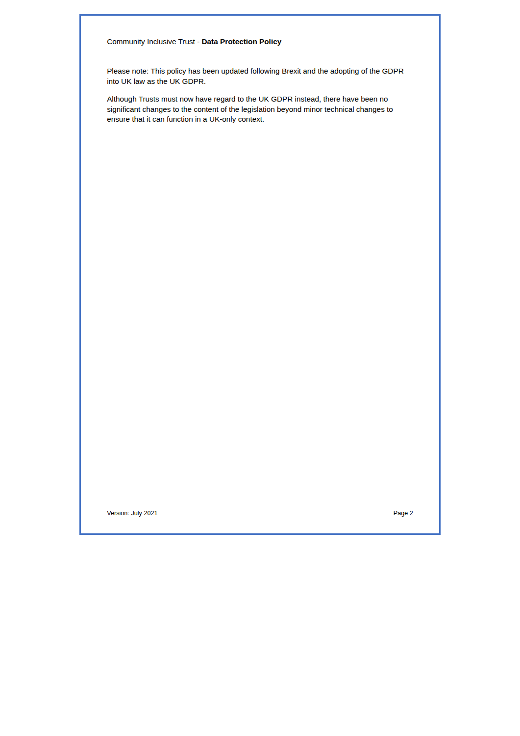Community Inclusive Trust - Data Protection Policy
Please note: This policy has been updated following Brexit and the adopting of the GDPR into UK law as the UK GDPR.
Although Trusts must now have regard to the UK GDPR instead, there have been no significant changes to the content of the legislation beyond minor technical changes to ensure that it can function in a UK-only context.
Version: July 2021
Page 2